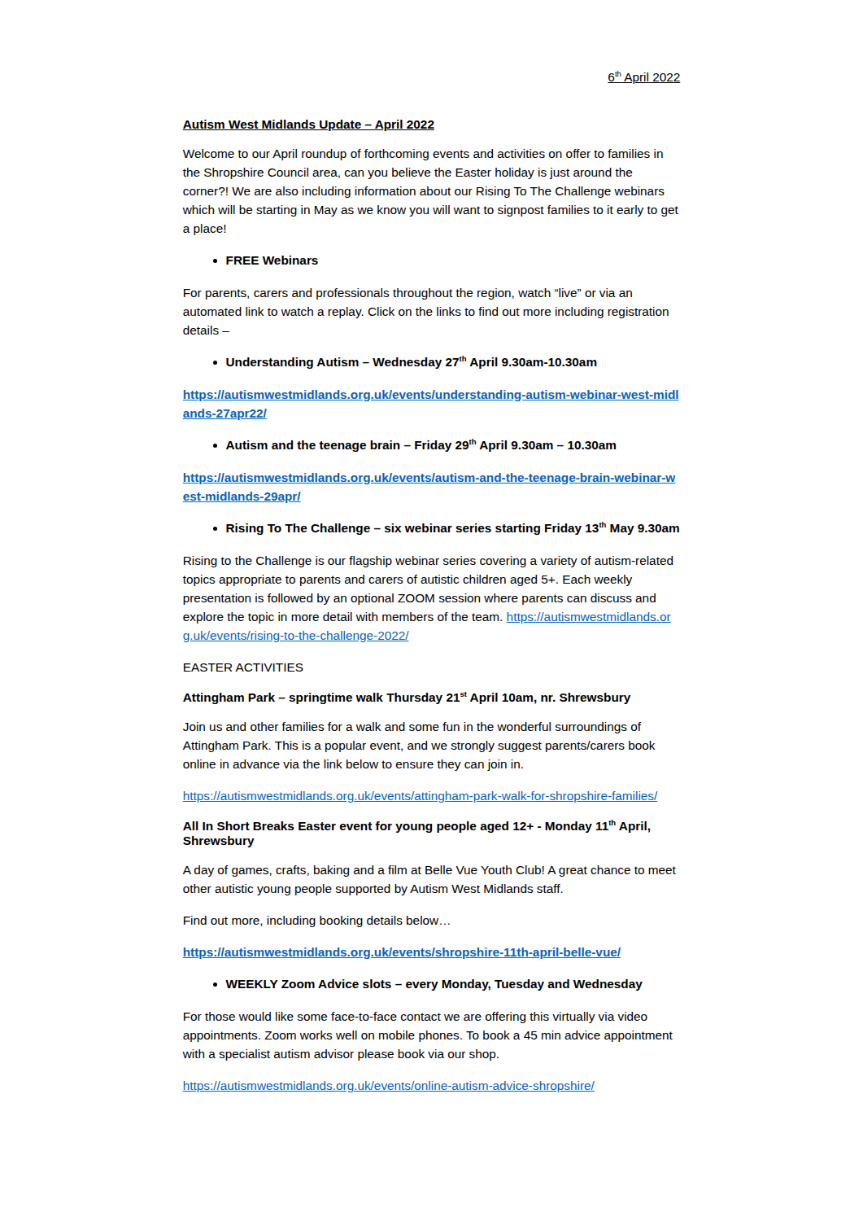6th April 2022
Autism West Midlands Update – April 2022
Welcome to our April roundup of forthcoming events and activities on offer to families in the Shropshire Council area, can you believe the Easter holiday is just around the corner?! We are also including information about our Rising To The Challenge webinars which will be starting in May as we know you will want to signpost families to it early to get a place!
FREE Webinars
For parents, carers and professionals throughout the region, watch “live” or via an automated link to watch a replay. Click on the links to find out more including registration details –
Understanding Autism – Wednesday 27th April 9.30am-10.30am
https://autismwestmidlands.org.uk/events/understanding-autism-webinar-west-midlands-27apr22/
Autism and the teenage brain – Friday 29th April 9.30am – 10.30am
https://autismwestmidlands.org.uk/events/autism-and-the-teenage-brain-webinar-west-midlands-29apr/
Rising To The Challenge – six webinar series starting Friday 13th May 9.30am
Rising to the Challenge is our flagship webinar series covering a variety of autism-related topics appropriate to parents and carers of autistic children aged 5+. Each weekly presentation is followed by an optional ZOOM session where parents can discuss and explore the topic in more detail with members of the team. https://autismwestmidlands.org.uk/events/rising-to-the-challenge-2022/
EASTER ACTIVITIES
Attingham Park – springtime walk Thursday 21st April 10am, nr. Shrewsbury
Join us and other families for a walk and some fun in the wonderful surroundings of Attingham Park. This is a popular event, and we strongly suggest parents/carers book online in advance via the link below to ensure they can join in.
https://autismwestmidlands.org.uk/events/attingham-park-walk-for-shropshire-families/
All In Short Breaks Easter event for young people aged 12+ - Monday 11th April, Shrewsbury
A day of games, crafts, baking and a film at Belle Vue Youth Club! A great chance to meet other autistic young people supported by Autism West Midlands staff.
Find out more, including booking details below…
https://autismwestmidlands.org.uk/events/shropshire-11th-april-belle-vue/
WEEKLY Zoom Advice slots – every Monday, Tuesday and Wednesday
For those would like some face-to-face contact we are offering this virtually via video appointments. Zoom works well on mobile phones. To book a 45 min advice appointment with a specialist autism advisor please book via our shop.
https://autismwestmidlands.org.uk/events/online-autism-advice-shropshire/